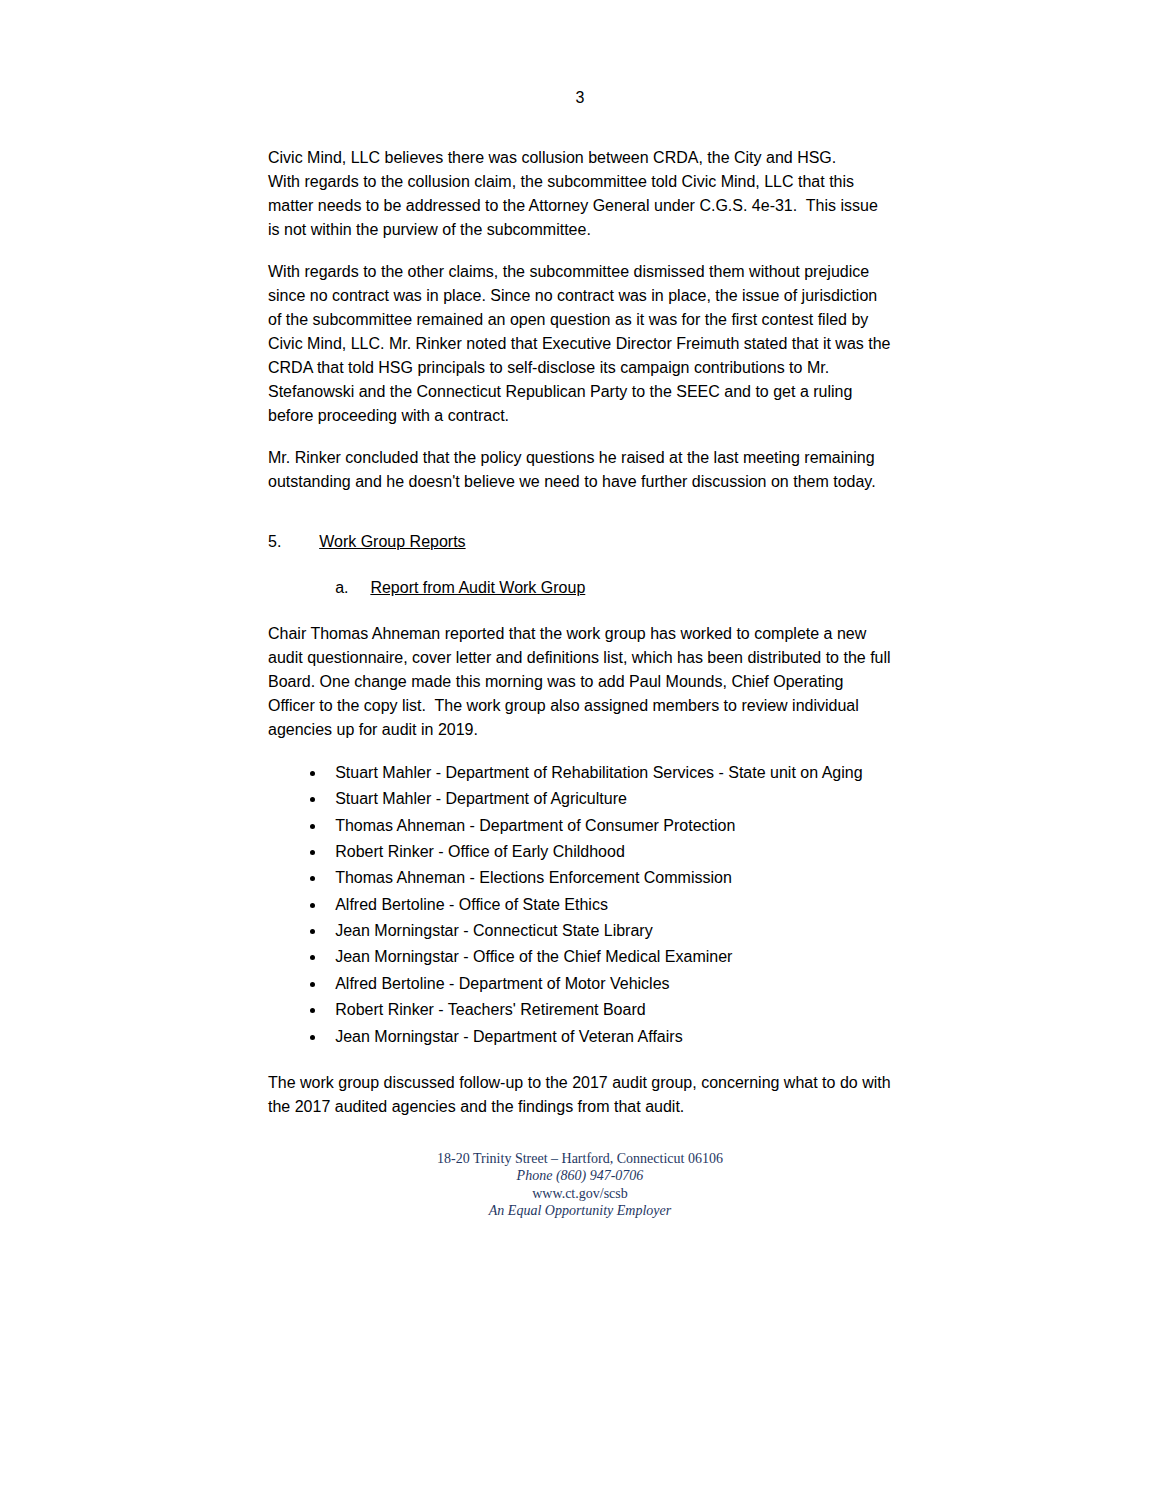3
Civic Mind, LLC believes there was collusion between CRDA, the City and HSG.
With regards to the collusion claim, the subcommittee told Civic Mind, LLC that this matter needs to be addressed to the Attorney General under C.G.S. 4e-31. This issue is not within the purview of the subcommittee.
With regards to the other claims, the subcommittee dismissed them without prejudice since no contract was in place. Since no contract was in place, the issue of jurisdiction of the subcommittee remained an open question as it was for the first contest filed by Civic Mind, LLC. Mr. Rinker noted that Executive Director Freimuth stated that it was the CRDA that told HSG principals to self-disclose its campaign contributions to Mr. Stefanowski and the Connecticut Republican Party to the SEEC and to get a ruling before proceeding with a contract.
Mr. Rinker concluded that the policy questions he raised at the last meeting remaining outstanding and he doesn't believe we need to have further discussion on them today.
5. Work Group Reports
a. Report from Audit Work Group
Chair Thomas Ahneman reported that the work group has worked to complete a new audit questionnaire, cover letter and definitions list, which has been distributed to the full Board. One change made this morning was to add Paul Mounds, Chief Operating Officer to the copy list. The work group also assigned members to review individual agencies up for audit in 2019.
Stuart Mahler - Department of Rehabilitation Services - State unit on Aging
Stuart Mahler - Department of Agriculture
Thomas Ahneman - Department of Consumer Protection
Robert Rinker - Office of Early Childhood
Thomas Ahneman - Elections Enforcement Commission
Alfred Bertoline - Office of State Ethics
Jean Morningstar - Connecticut State Library
Jean Morningstar - Office of the Chief Medical Examiner
Alfred Bertoline - Department of Motor Vehicles
Robert Rinker - Teachers' Retirement Board
Jean Morningstar - Department of Veteran Affairs
The work group discussed follow-up to the 2017 audit group, concerning what to do with the 2017 audited agencies and the findings from that audit.
18-20 Trinity Street – Hartford, Connecticut 06106
Phone (860) 947-0706
www.ct.gov/scsb
An Equal Opportunity Employer